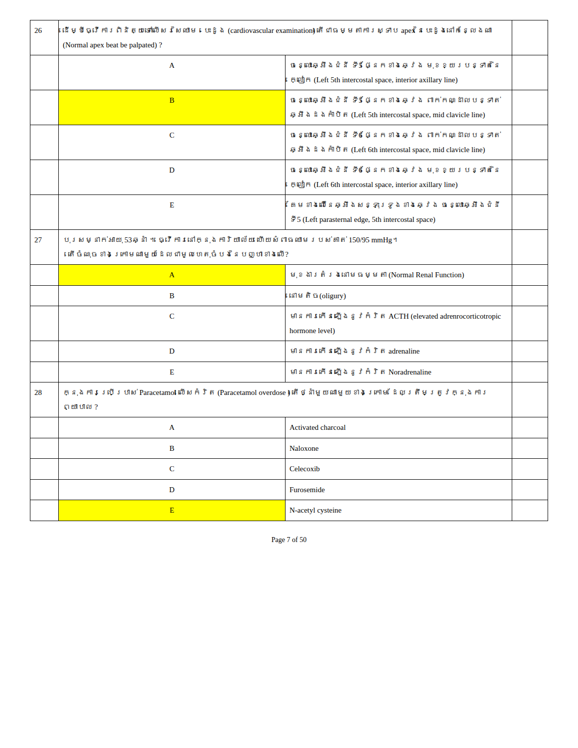| 26 | ដើម្បីធ្វើការពិនិត្យទៅលើសរសៃឈាម - បេះដូង (cardiovascular examination) តើជាធម្មតាការស្ទាប apex នៃបេះដូងនៅកន្លែងណា (Normal apex beat be palpated) ? | |
| | A | ចន្លោះឆ្អឹងជំនី ទី5 ផ្នែកខាងឆ្វេង មុខខ្យរបន្ទាត់នៃក្លៀក (Left 5th intercostal space, interior axillary line) | |
| | B | ចន្លោះឆ្អឹងជំនី ទី5 ផ្នែកខាងឆ្វេង ពាក់កណ្ដាលបន្ទាត់ឆ្អឹងដងកាំបិត (Left 5th intercostal space, mid clavicle line) | |
| | C | ចន្លោះឆ្អឹងជំនី ទី6 ផ្នែកខាងឆ្វេង ពាក់កណ្ដាលបន្ទាត់ឆ្អឹងដងកាំបិត (Left 6th intercostal space, mid clavicle line) | |
| | D | ចន្លោះឆ្អឹងជំនី ទី6 ផ្នែកខាងឆ្វេង មុខខ្យរបន្ទាត់នៃក្លៀក (Left 6th intercostal space, interior axillary line) | |
| | E | គែមខាងលើនៃឆ្អឹងសន្ទុះទ្រូងខាងឆ្វេង ចន្លោះឆ្អឹងជំនី ទី5 (Left parasternal edge, 5th intercostal space) | |
| 27 | បុរសម្នាក់អាយុ 53ឆ្នាំ ។ ធ្វើការនៅក្នុងការិយាល័យ ហើយសំពាធឈាមរបស់គាត់ 150/95 mmHg។ តើចំណុចខាងក្រោមណាមួយដែលជាមូលហេតុចំបងនៃបញ្ហាខាងលើ? | |
| | A | មុខងារតំរងនោមធម្មតា (Normal Renal Function) | |
| | B | នោមតិច(oligury) | |
| | C | មានការកើនឡើងនូវកំរិត ACTH (elevated adrenrocorticotropic hormone level) | |
| | D | មានការកើនឡើងនូវកំរិត adrenaline | |
| | E | មានការកើនឡើងនូវកំរិត Noradrenaline | |
| 28 | ក្នុងការប្រើប្រាស់ Paracetamol លើសកំរិត (Paracetamol overdose ) តើថ្នាំមួយណាមួយខាងក្រោម ដែលត្រឹមត្រូវក្នុងការព្យាបាល ? | |
| | A | Activated charcoal | |
| | B | Naloxone | |
| | C | Celecoxib | |
| | D | Furosemide | |
| | E | N-acetyl cysteine | |
Page 7 of 50